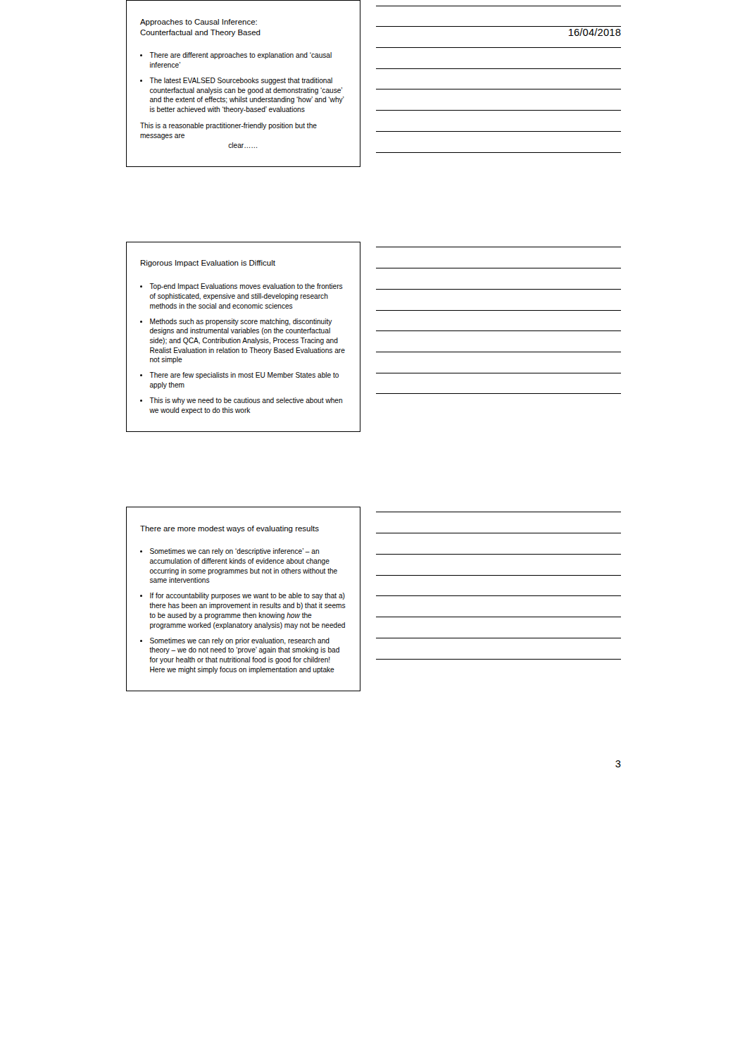16/04/2018
Approaches to Causal Inference:
Counterfactual and Theory Based
There are different approaches to explanation and ‘causal inference’
The latest EVALSED Sourcebooks suggest that traditional counterfactual analysis can be good at demonstrating ‘cause’ and the extent of effects; whilst understanding ‘how’ and ‘why’ is better achieved with ‘theory-based’ evaluations
This is a reasonable practitioner-friendly position but the messages areclear……
Rigorous Impact Evaluation is Difficult
Top-end Impact Evaluations moves evaluation to the frontiers of sophisticated, expensive and still-developing research methods in the social and economic sciences
Methods such as propensity score matching, discontinuity designs and instrumental variables (on the counterfactual side); and QCA, Contribution Analysis, Process Tracing and Realist Evaluation in relation to Theory Based Evaluations are not simple
There are few specialists in most EU Member States able to apply them
This is why we need to be cautious and selective about when we would expect to do this work
There are more modest ways of evaluating results
Sometimes we can rely on ‘descriptive inference’ – an accumulation of different kinds of evidence about change occurring in some programmes but not in others without the same interventions
If for accountability purposes we want to be able to say that a) there has been an improvement in results and b) that it seems to be aused by a programme then knowing how the programme worked (explanatory analysis) may not be needed
Sometimes we can rely on prior evaluation, research and theory – we do not need to ‘prove’ again that smoking is bad for your health or that nutritional food is good for children! Here we might simply focus on implementation and uptake
3